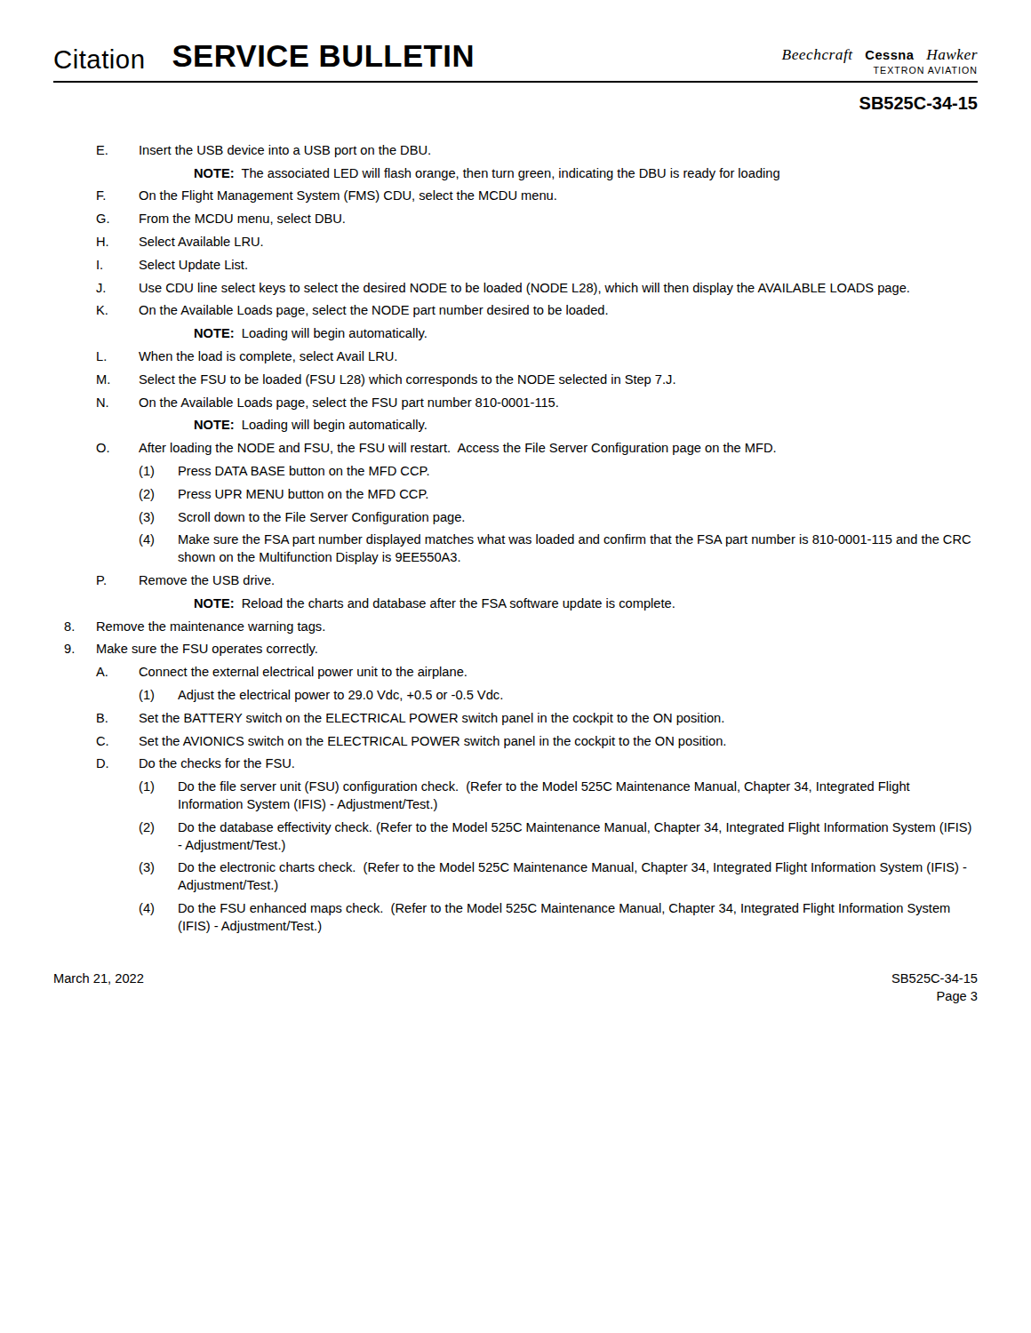Citation SERVICE BULLETIN Beechcraft Cessna Hawker
TEXTRON AVIATION
SB525C-34-15
E. Insert the USB device into a USB port on the DBU.
NOTE: The associated LED will flash orange, then turn green, indicating the DBU is ready for loading
F. On the Flight Management System (FMS) CDU, select the MCDU menu.
G. From the MCDU menu, select DBU.
H. Select Available LRU.
I. Select Update List.
J. Use CDU line select keys to select the desired NODE to be loaded (NODE L28), which will then display the AVAILABLE LOADS page.
K. On the Available Loads page, select the NODE part number desired to be loaded.
NOTE: Loading will begin automatically.
L. When the load is complete, select Avail LRU.
M. Select the FSU to be loaded (FSU L28) which corresponds to the NODE selected in Step 7.J.
N. On the Available Loads page, select the FSU part number 810-0001-115.
NOTE: Loading will begin automatically.
O. After loading the NODE and FSU, the FSU will restart. Access the File Server Configuration page on the MFD.
(1) Press DATA BASE button on the MFD CCP.
(2) Press UPR MENU button on the MFD CCP.
(3) Scroll down to the File Server Configuration page.
(4) Make sure the FSA part number displayed matches what was loaded and confirm that the FSA part number is 810-0001-115 and the CRC shown on the Multifunction Display is 9EE550A3.
P. Remove the USB drive.
NOTE: Reload the charts and database after the FSA software update is complete.
8. Remove the maintenance warning tags.
9. Make sure the FSU operates correctly.
A. Connect the external electrical power unit to the airplane.
(1) Adjust the electrical power to 29.0 Vdc, +0.5 or -0.5 Vdc.
B. Set the BATTERY switch on the ELECTRICAL POWER switch panel in the cockpit to the ON position.
C. Set the AVIONICS switch on the ELECTRICAL POWER switch panel in the cockpit to the ON position.
D. Do the checks for the FSU.
(1) Do the file server unit (FSU) configuration check. (Refer to the Model 525C Maintenance Manual, Chapter 34, Integrated Flight Information System (IFIS) - Adjustment/Test.)
(2) Do the database effectivity check. (Refer to the Model 525C Maintenance Manual, Chapter 34, Integrated Flight Information System (IFIS) - Adjustment/Test.)
(3) Do the electronic charts check. (Refer to the Model 525C Maintenance Manual, Chapter 34, Integrated Flight Information System (IFIS) - Adjustment/Test.)
(4) Do the FSU enhanced maps check. (Refer to the Model 525C Maintenance Manual, Chapter 34, Integrated Flight Information System (IFIS) - Adjustment/Test.)
March 21, 2022
SB525C-34-15 Page 3